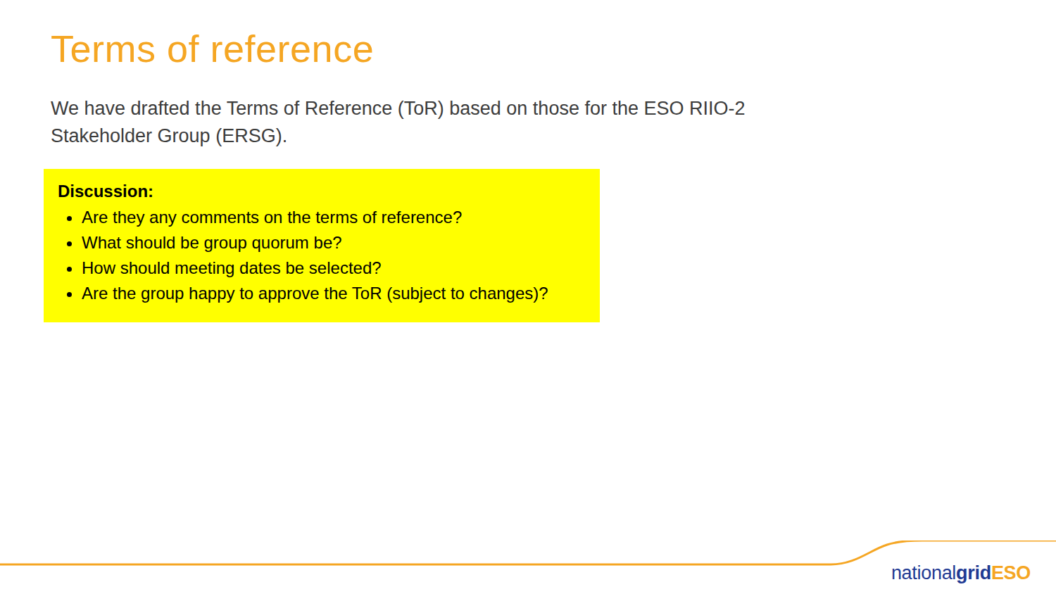Terms of reference
We have drafted the Terms of Reference (ToR) based on those for the ESO RIIO-2 Stakeholder Group (ERSG).
Discussion:
Are they any comments on the terms of reference?
What should be group quorum be?
How should meeting dates be selected?
Are the group happy to approve the ToR (subject to changes)?
national grid ESO